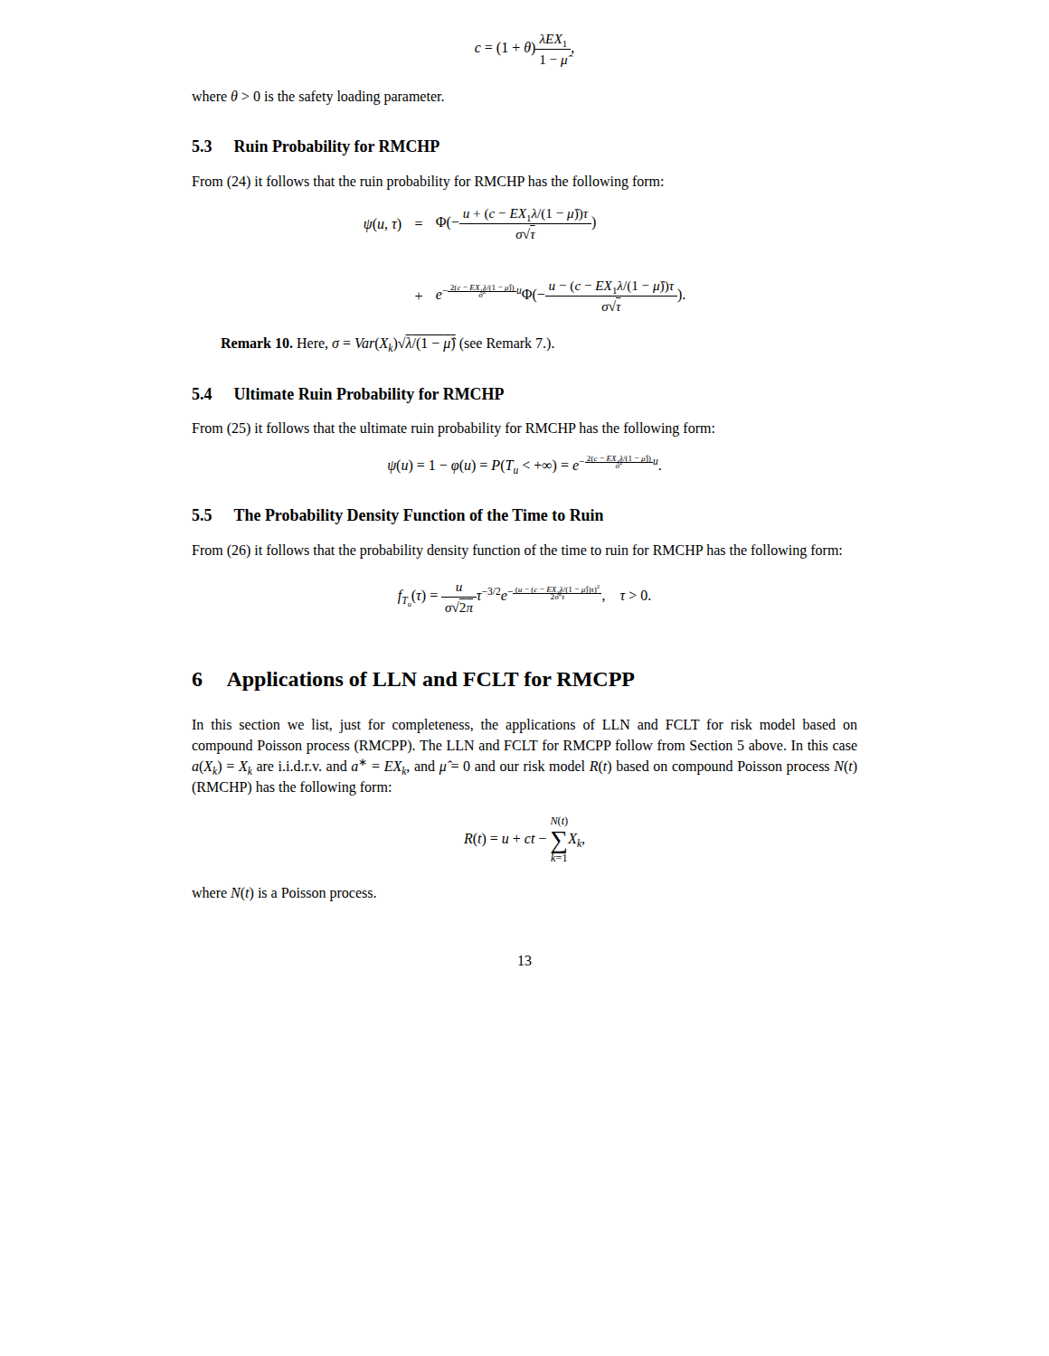c = (1 + θ)λEX11 − μ̂,
where θ > 0 is the safety loading parameter.
5.3 Ruin Probability for RMCHP
From (24) it follows that the ruin probability for RMCHP has the following form:
| ψ ( u , τ ) | = | Φ(− u + ( c − EX 1 λ /(1 − μ̂ )) τ σ √ τ ) |
| | + | e − 2( c − EX 1 λ /(1 − μ̂ )) σ 2 u Φ(− u − ( c − EX 1 λ /(1 − μ̂ )) τ σ √ τ ). |
Remark 10. Here, σ = Var(Xk)√λ/(1 − μ̂) (see Remark 7.).
5.4 Ultimate Ruin Probability for RMCHP
From (25) it follows that the ultimate ruin probability for RMCHP has the following form:
ψ(u) = 1 − φ(u) = P(Tu < +∞) = e−2(c − EX1λ/(1 − μ̂)) σ2 u.
5.5 The Probability Density Function of the Time to Ruin
From (26) it follows that the probability density function of the time to ruin for RMCHP has the following form:
fTu(τ) = uσ√2π τ−3/2e−(u − (c − EX1λ/(1 − μ̂))τ)22σ2τ, τ > 0.
6 Applications of LLN and FCLT for RMCPP
In this section we list, just for completeness, the applications of LLN and FCLT for risk model based on compound Poisson process (RMCPP). The LLN and FCLT for RMCPP follow from Section 5 above. In this case a(Xk) = Xk are i.i.d.r.v. and a∗ = EXk, and μ̂ = 0 and our risk model R(t) based on compound Poisson process N(t) (RMCHP) has the following form:
R(t) = u + ct − N(t)∑k=1 Xk,
where N(t) is a Poisson process.
13